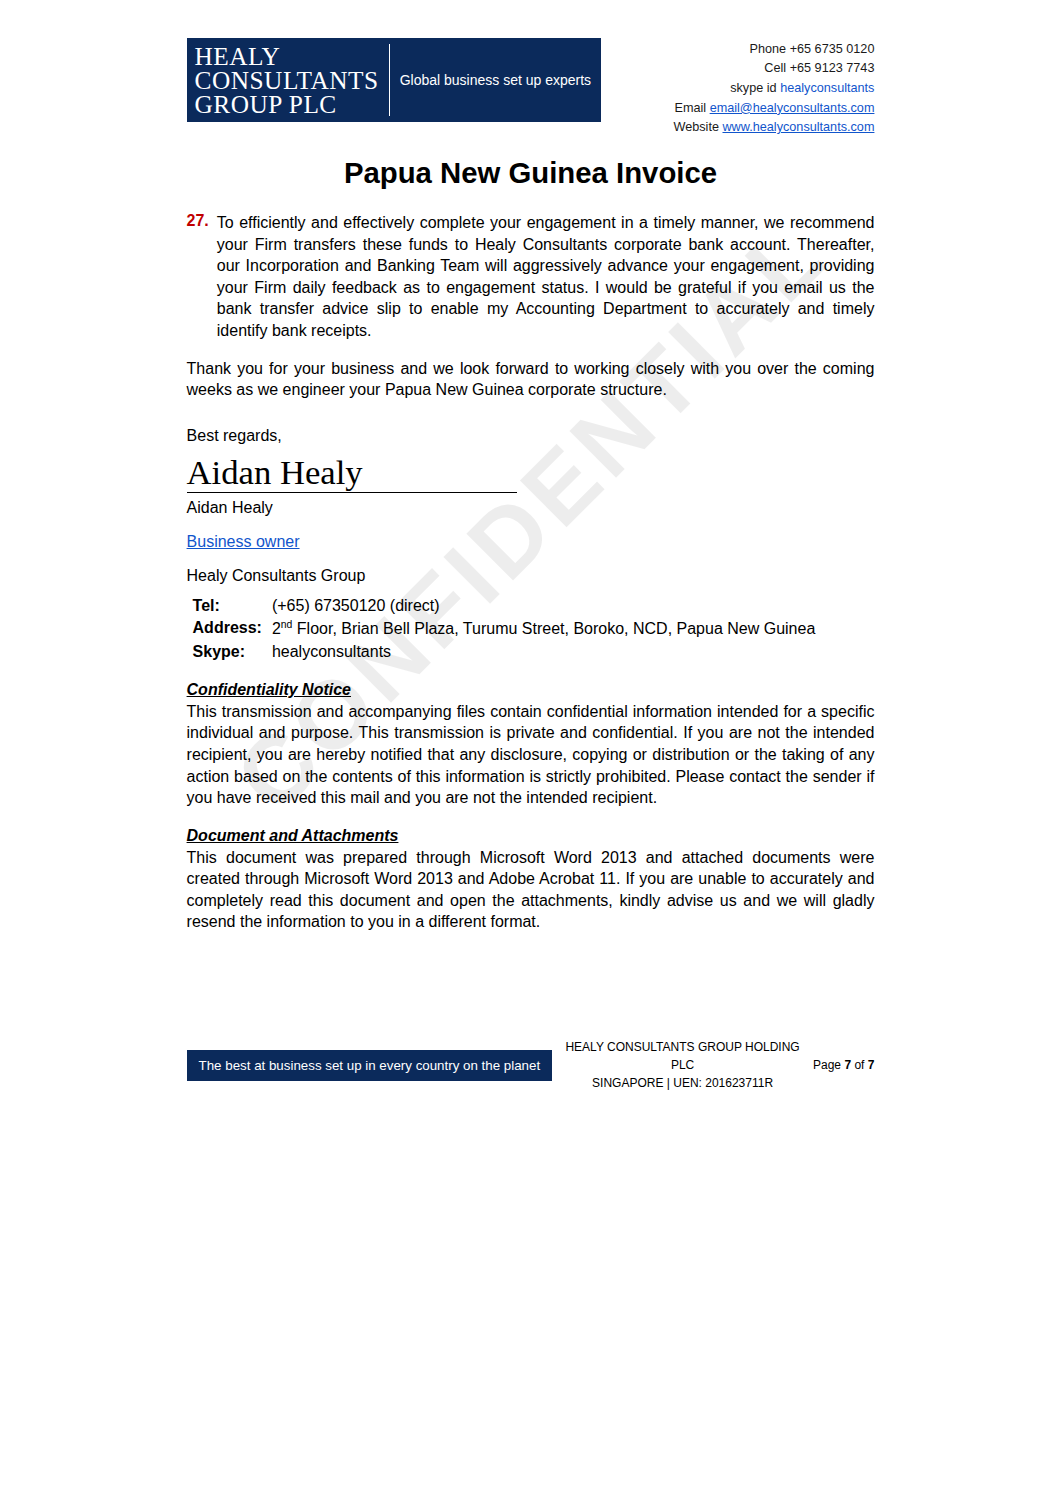CONFIDENTIAL
HEALY CONSULTANTS GROUP PLC
Global business set up experts
Phone +65 6735 0120
Cell +65 9123 7743
skype id healyconsultants
Email email@healyconsultants.com
Website www.healyconsultants.com
Papua New Guinea Invoice
27.
To efficiently and effectively complete your engagement in a timely manner, we recommend your Firm transfers these funds to Healy Consultants corporate bank account. Thereafter, our Incorporation and Banking Team will aggressively advance your engagement, providing your Firm daily feedback as to engagement status. I would be grateful if you email us the bank transfer advice slip to enable my Accounting Department to accurately and timely identify bank receipts.
Thank you for your business and we look forward to working closely with you over the coming weeks as we engineer your Papua New Guinea corporate structure.
Best regards,
Aidan Healy
Aidan Healy
Business owner
Healy Consultants Group
| Tel: | (+65) 67350120 (direct) |
| Address: | 2 nd Floor, Brian Bell Plaza, Turumu Street, Boroko, NCD, Papua New Guinea |
| Skype: | healyconsultants |
Confidentiality Notice
This transmission and accompanying files contain confidential information intended for a specific individual and purpose. This transmission is private and confidential. If you are not the intended recipient, you are hereby notified that any disclosure, copying or distribution or the taking of any action based on the contents of this information is strictly prohibited. Please contact the sender if you have received this mail and you are not the intended recipient.
Document and Attachments
This document was prepared through Microsoft Word 2013 and attached documents were created through Microsoft Word 2013 and Adobe Acrobat 11. If you are unable to accurately and completely read this document and open the attachments, kindly advise us and we will gladly resend the information to you in a different format.
The best at business set up in every country on the planet
HEALY CONSULTANTS GROUP HOLDING PLC
SINGAPORE | UEN: 201623711R
Page 7 of 7